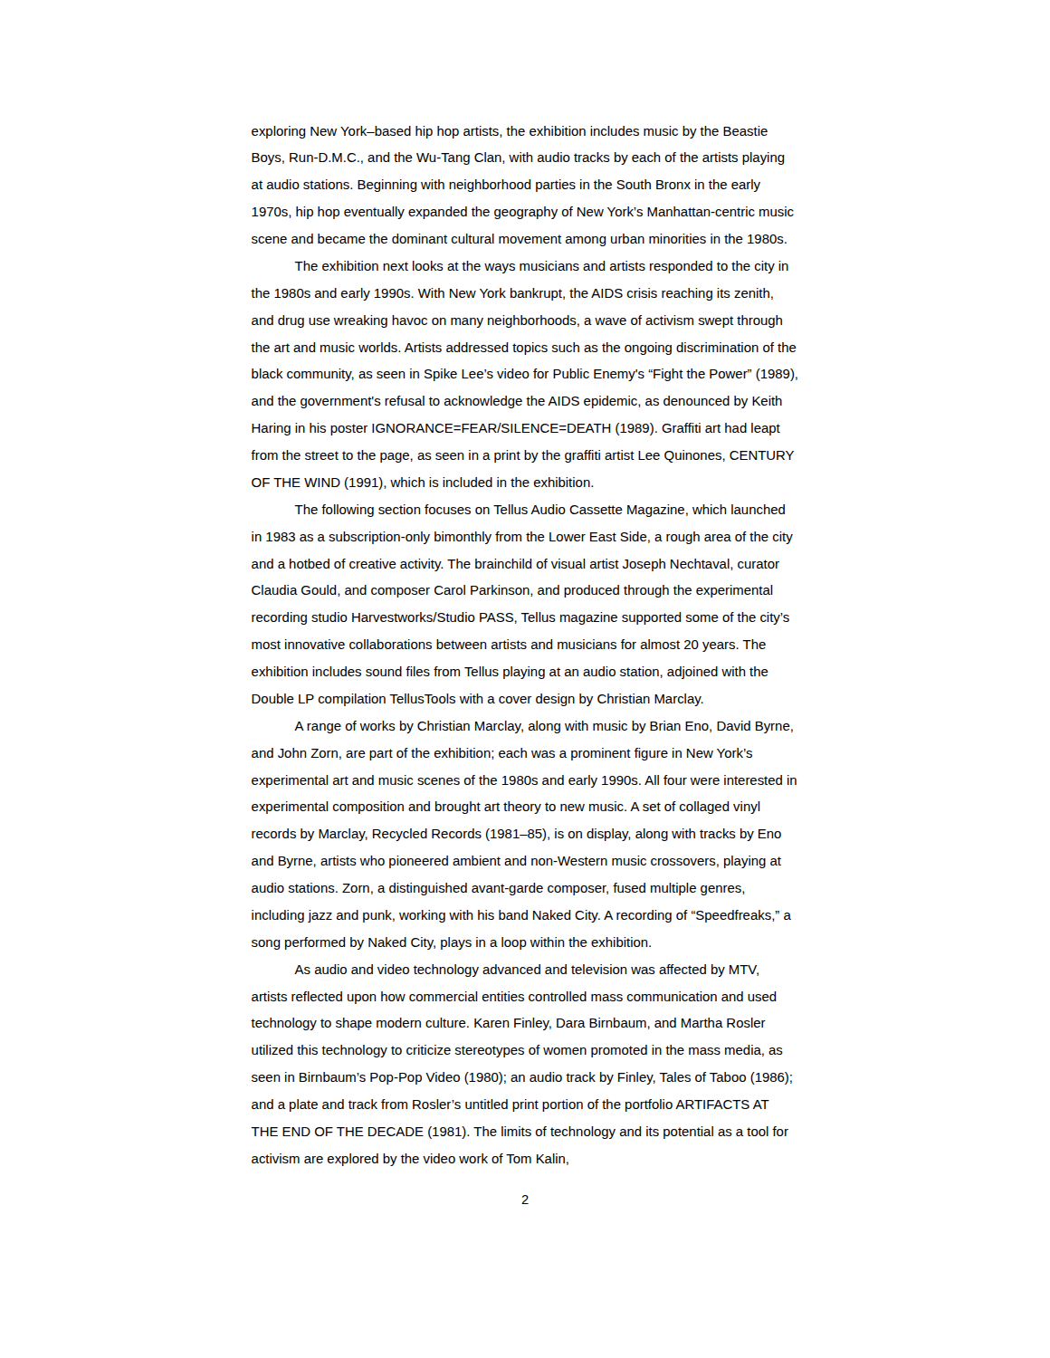exploring New York–based hip hop artists, the exhibition includes music by the Beastie Boys, Run-D.M.C., and the Wu-Tang Clan, with audio tracks by each of the artists playing at audio stations. Beginning with neighborhood parties in the South Bronx in the early 1970s, hip hop eventually expanded the geography of New York’s Manhattan-centric music scene and became the dominant cultural movement among urban minorities in the 1980s.
The exhibition next looks at the ways musicians and artists responded to the city in the 1980s and early 1990s. With New York bankrupt, the AIDS crisis reaching its zenith, and drug use wreaking havoc on many neighborhoods, a wave of activism swept through the art and music worlds. Artists addressed topics such as the ongoing discrimination of the black community, as seen in Spike Lee’s video for Public Enemy's “Fight the Power” (1989), and the government's refusal to acknowledge the AIDS epidemic, as denounced by Keith Haring in his poster IGNORANCE=FEAR/SILENCE=DEATH (1989). Graffiti art had leapt from the street to the page, as seen in a print by the graffiti artist Lee Quinones, CENTURY OF THE WIND (1991), which is included in the exhibition.
The following section focuses on Tellus Audio Cassette Magazine, which launched in 1983 as a subscription-only bimonthly from the Lower East Side, a rough area of the city and a hotbed of creative activity. The brainchild of visual artist Joseph Nechtaval, curator Claudia Gould, and composer Carol Parkinson, and produced through the experimental recording studio Harvestworks/Studio PASS, Tellus magazine supported some of the city’s most innovative collaborations between artists and musicians for almost 20 years. The exhibition includes sound files from Tellus playing at an audio station, adjoined with the Double LP compilation TellusTools with a cover design by Christian Marclay.
A range of works by Christian Marclay, along with music by Brian Eno, David Byrne, and John Zorn, are part of the exhibition; each was a prominent figure in New York’s experimental art and music scenes of the 1980s and early 1990s. All four were interested in experimental composition and brought art theory to new music. A set of collaged vinyl records by Marclay, Recycled Records (1981–85), is on display, along with tracks by Eno and Byrne, artists who pioneered ambient and non-Western music crossovers, playing at audio stations. Zorn, a distinguished avant-garde composer, fused multiple genres, including jazz and punk, working with his band Naked City. A recording of “Speedfreaks,” a song performed by Naked City, plays in a loop within the exhibition.
As audio and video technology advanced and television was affected by MTV, artists reflected upon how commercial entities controlled mass communication and used technology to shape modern culture. Karen Finley, Dara Birnbaum, and Martha Rosler utilized this technology to criticize stereotypes of women promoted in the mass media, as seen in Birnbaum’s Pop-Pop Video (1980); an audio track by Finley, Tales of Taboo (1986); and a plate and track from Rosler’s untitled print portion of the portfolio ARTIFACTS AT THE END OF THE DECADE (1981). The limits of technology and its potential as a tool for activism are explored by the video work of Tom Kalin,
2